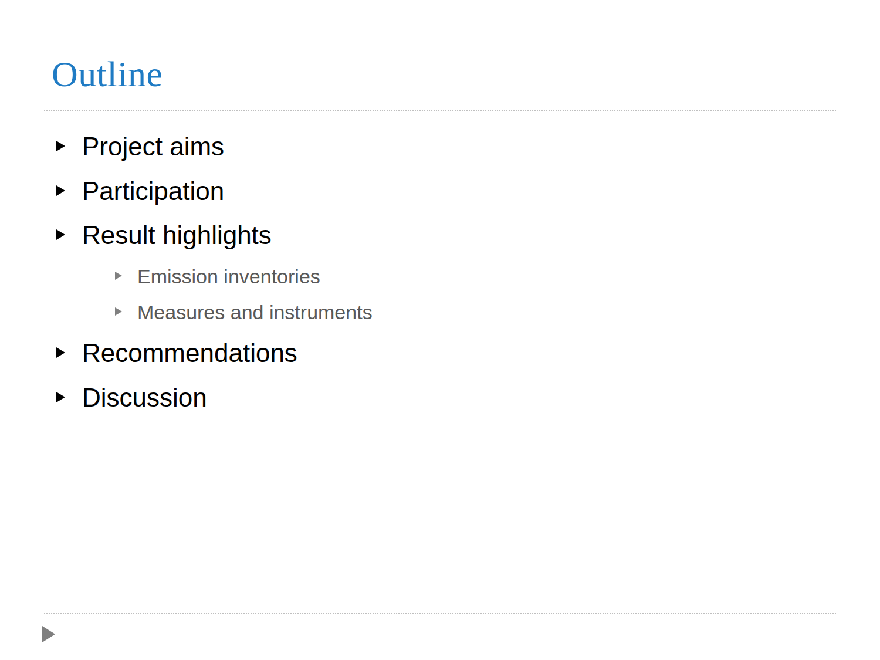Outline
Project aims
Participation
Result highlights
Emission inventories
Measures and instruments
Recommendations
Discussion